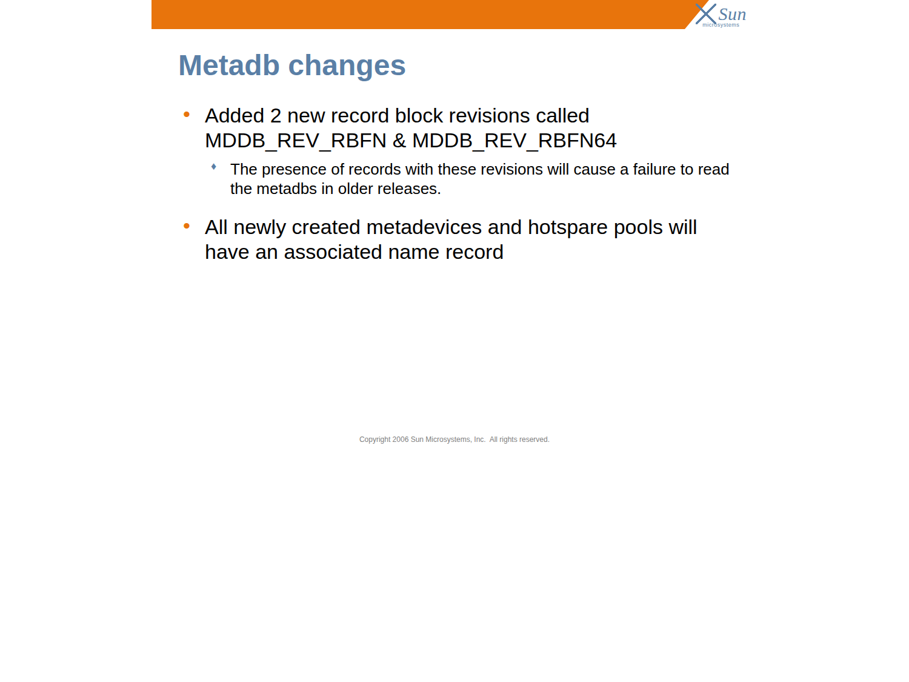Sun microsystems
Metadb changes
Added 2 new record block revisions called MDDB_REV_RBFN & MDDB_REV_RBFN64
The presence of records with these revisions will cause a failure to read the metadbs in older releases.
All newly created metadevices and hotspare pools will have an associated name record
Copyright 2006 Sun Microsystems, Inc. All rights reserved.